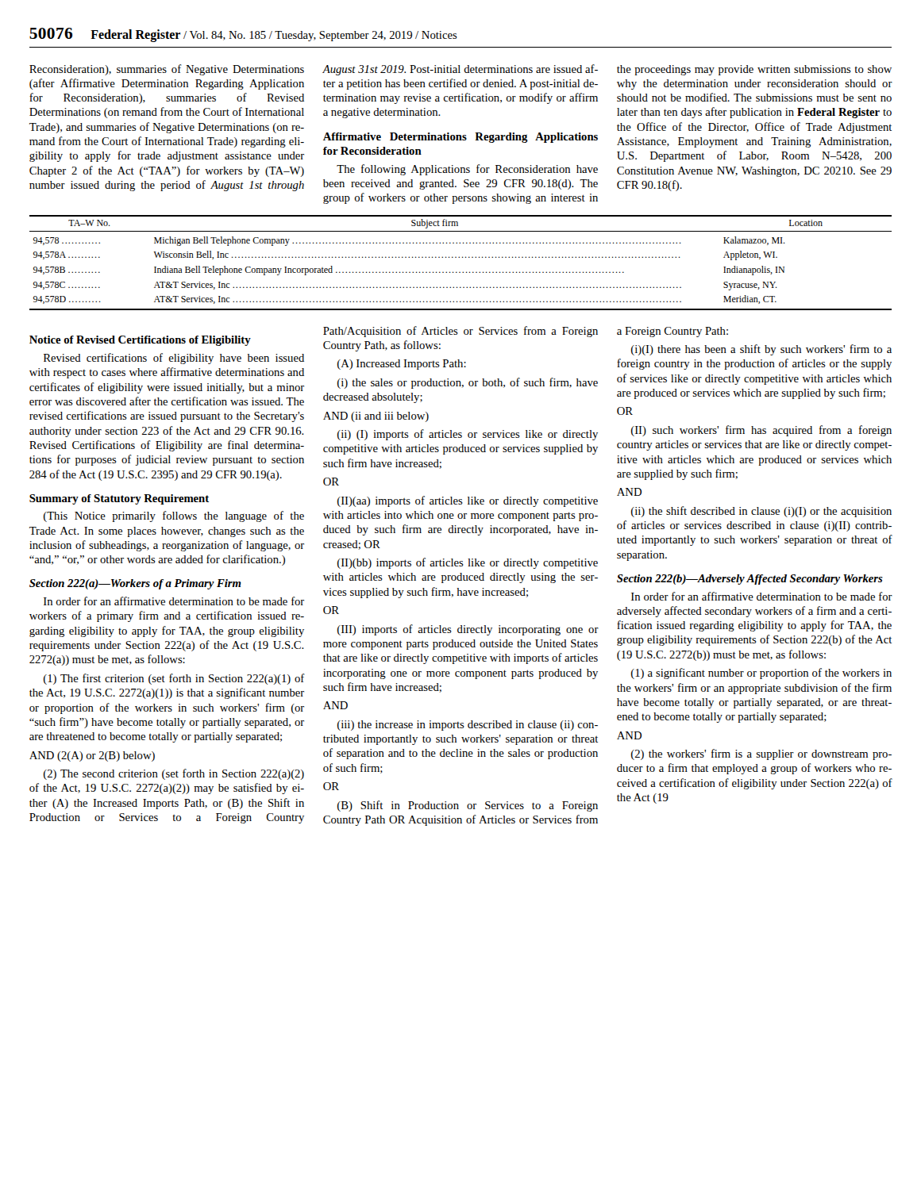50076
Federal Register / Vol. 84, No. 185 / Tuesday, September 24, 2019 / Notices
Reconsideration), summaries of Negative Determinations (after Affirmative Determination Regarding Application for Reconsideration), summaries of Revised Determinations (on remand from the Court of International Trade), and summaries of Negative Determinations (on remand from the Court of International Trade) regarding eligibility to apply for trade adjustment assistance under Chapter 2 of the Act (“TAA”) for workers by (TA–W) number issued during the period of August 1st through August 31st 2019. Post-initial determinations are issued after a petition has been certified or denied. A post-initial determination may revise a certification, or modify or affirm a negative determination.
Affirmative Determinations Regarding Applications for Reconsideration
The following Applications for Reconsideration have been received and granted. See 29 CFR 90.18(d). The group of workers or other persons showing an interest in the proceedings may provide written submissions to show why the determination under reconsideration should or should not be modified. The submissions must be sent no later than ten days after publication in Federal Register to the Office of the Director, Office of Trade Adjustment Assistance, Employment and Training Administration, U.S. Department of Labor, Room N–5428, 200 Constitution Avenue NW, Washington, DC 20210. See 29 CFR 90.18(f).
| TA–W No. | Subject firm | Location |
| --- | --- | --- |
| 94,578 ............ | Michigan Bell Telephone Company ..................................................................................................................... | Kalamazoo, MI. |
| 94,578A .......... | Wisconsin Bell, Inc ....................................................................................................................................... | Appleton, WI. |
| 94,578B .......... | Indiana Bell Telephone Company Incorporated ....................................................................................... | Indianapolis, IN |
| 94,578C .......... | AT&T Services, Inc ....................................................................................................................................... | Syracuse, NY. |
| 94,578D .......... | AT&T Services, Inc ....................................................................................................................................... | Meridian, CT. |
Notice of Revised Certifications of Eligibility
Revised certifications of eligibility have been issued with respect to cases where affirmative determinations and certificates of eligibility were issued initially, but a minor error was discovered after the certification was issued. The revised certifications are issued pursuant to the Secretary's authority under section 223 of the Act and 29 CFR 90.16. Revised Certifications of Eligibility are final determinations for purposes of judicial review pursuant to section 284 of the Act (19 U.S.C. 2395) and 29 CFR 90.19(a).
Summary of Statutory Requirement
(This Notice primarily follows the language of the Trade Act. In some places however, changes such as the inclusion of subheadings, a reorganization of language, or “and,” “or,” or other words are added for clarification.)
Section 222(a)—Workers of a Primary Firm
In order for an affirmative determination to be made for workers of a primary firm and a certification issued regarding eligibility to apply for TAA, the group eligibility requirements under Section 222(a) of the Act (19 U.S.C. 2272(a)) must be met, as follows:
(1) The first criterion (set forth in Section 222(a)(1) of the Act, 19 U.S.C. 2272(a)(1)) is that a significant number or proportion of the workers in such workers' firm (or “such firm”) have become totally or partially separated, or are threatened to become totally or partially separated;
AND (2(A) or 2(B) below)
(2) The second criterion (set forth in Section 222(a)(2) of the Act, 19 U.S.C. 2272(a)(2)) may be satisfied by either (A) the Increased Imports Path, or (B) the Shift in Production or Services to a Foreign Country Path/Acquisition of Articles or Services from a Foreign Country Path, as follows:
(A) Increased Imports Path:
(i) the sales or production, or both, of such firm, have decreased absolutely;
AND (ii and iii below)
(ii) (I) imports of articles or services like or directly competitive with articles produced or services supplied by such firm have increased;
OR
(II)(aa) imports of articles like or directly competitive with articles into which one or more component parts produced by such firm are directly incorporated, have increased; OR
(II)(bb) imports of articles like or directly competitive with articles which are produced directly using the services supplied by such firm, have increased;
OR
(III) imports of articles directly incorporating one or more component parts produced outside the United States that are like or directly competitive with imports of articles incorporating one or more component parts produced by such firm have increased;
AND
(iii) the increase in imports described in clause (ii) contributed importantly to such workers' separation or threat of separation and to the decline in the sales or production of such firm;
OR
(B) Shift in Production or Services to a Foreign Country Path OR Acquisition of Articles or Services from a Foreign Country Path:
(i)(I) there has been a shift by such workers' firm to a foreign country in the production of articles or the supply of services like or directly competitive with articles which are produced or services which are supplied by such firm;
OR
(II) such workers' firm has acquired from a foreign country articles or services that are like or directly competitive with articles which are produced or services which are supplied by such firm;
AND
(ii) the shift described in clause (i)(I) or the acquisition of articles or services described in clause (i)(II) contributed importantly to such workers' separation or threat of separation.
Section 222(b)—Adversely Affected Secondary Workers
In order for an affirmative determination to be made for adversely affected secondary workers of a firm and a certification issued regarding eligibility to apply for TAA, the group eligibility requirements of Section 222(b) of the Act (19 U.S.C. 2272(b)) must be met, as follows:
(1) a significant number or proportion of the workers in the workers' firm or an appropriate subdivision of the firm have become totally or partially separated, or are threatened to become totally or partially separated;
AND
(2) the workers' firm is a supplier or downstream producer to a firm that employed a group of workers who received a certification of eligibility under Section 222(a) of the Act (19